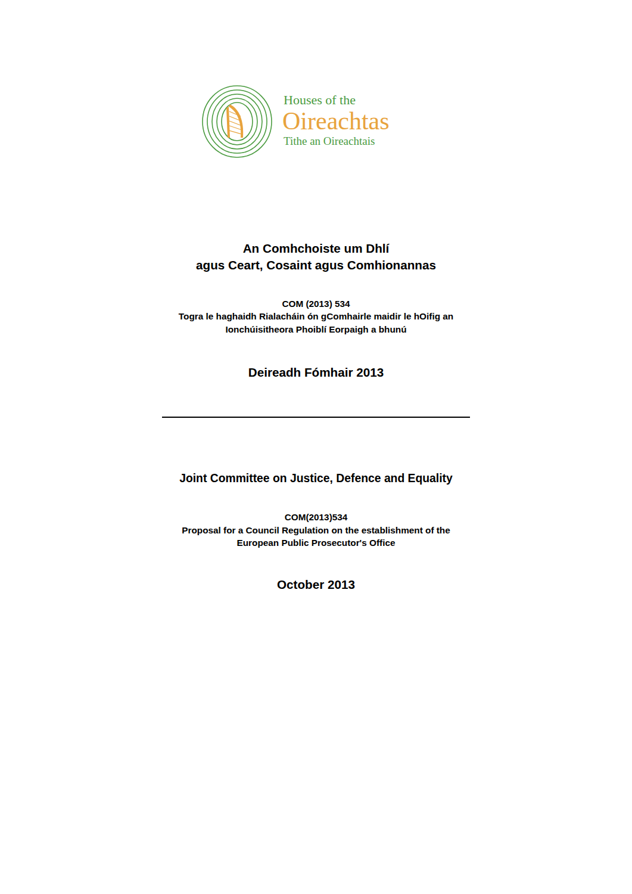Houses of the Oireachtas Tithe an Oireachtais
An Comhchoiste um Dhlí
agus Ceart, Cosaint agus Comhionannas
COM (2013) 534
Togra le haghaidh Rialacháin ón gComhairle maidir le hOifig an
Ionchúisitheora Phoiblí Eorpaigh a bhunú
Deireadh Fómhair 2013
Joint Committee on Justice, Defence and Equality
COM(2013)534
Proposal for a Council Regulation on the establishment of the
European Public Prosecutor's Office
October 2013